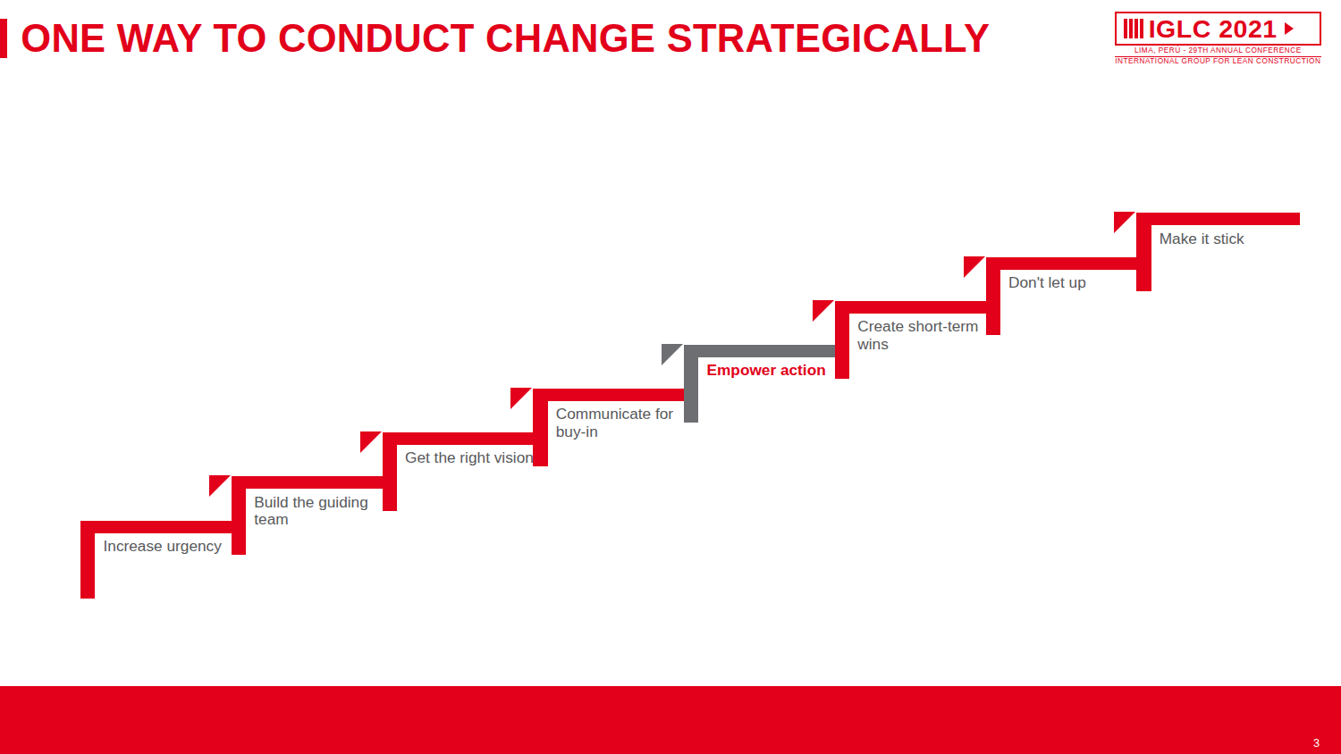IGLC 2021
LIMA, PERÚ - 29TH ANNUAL CONFERENCE
INTERNATIONAL GROUP FOR LEAN CONSTRUCTION
ONE WAY TO CONDUCT CHANGE STRATEGICALLY
Increase urgency
Build the guiding team
Get the right vision
Communicate for buy-in
Empower action
Create short-term wins
Don't let up
Make it stick
3